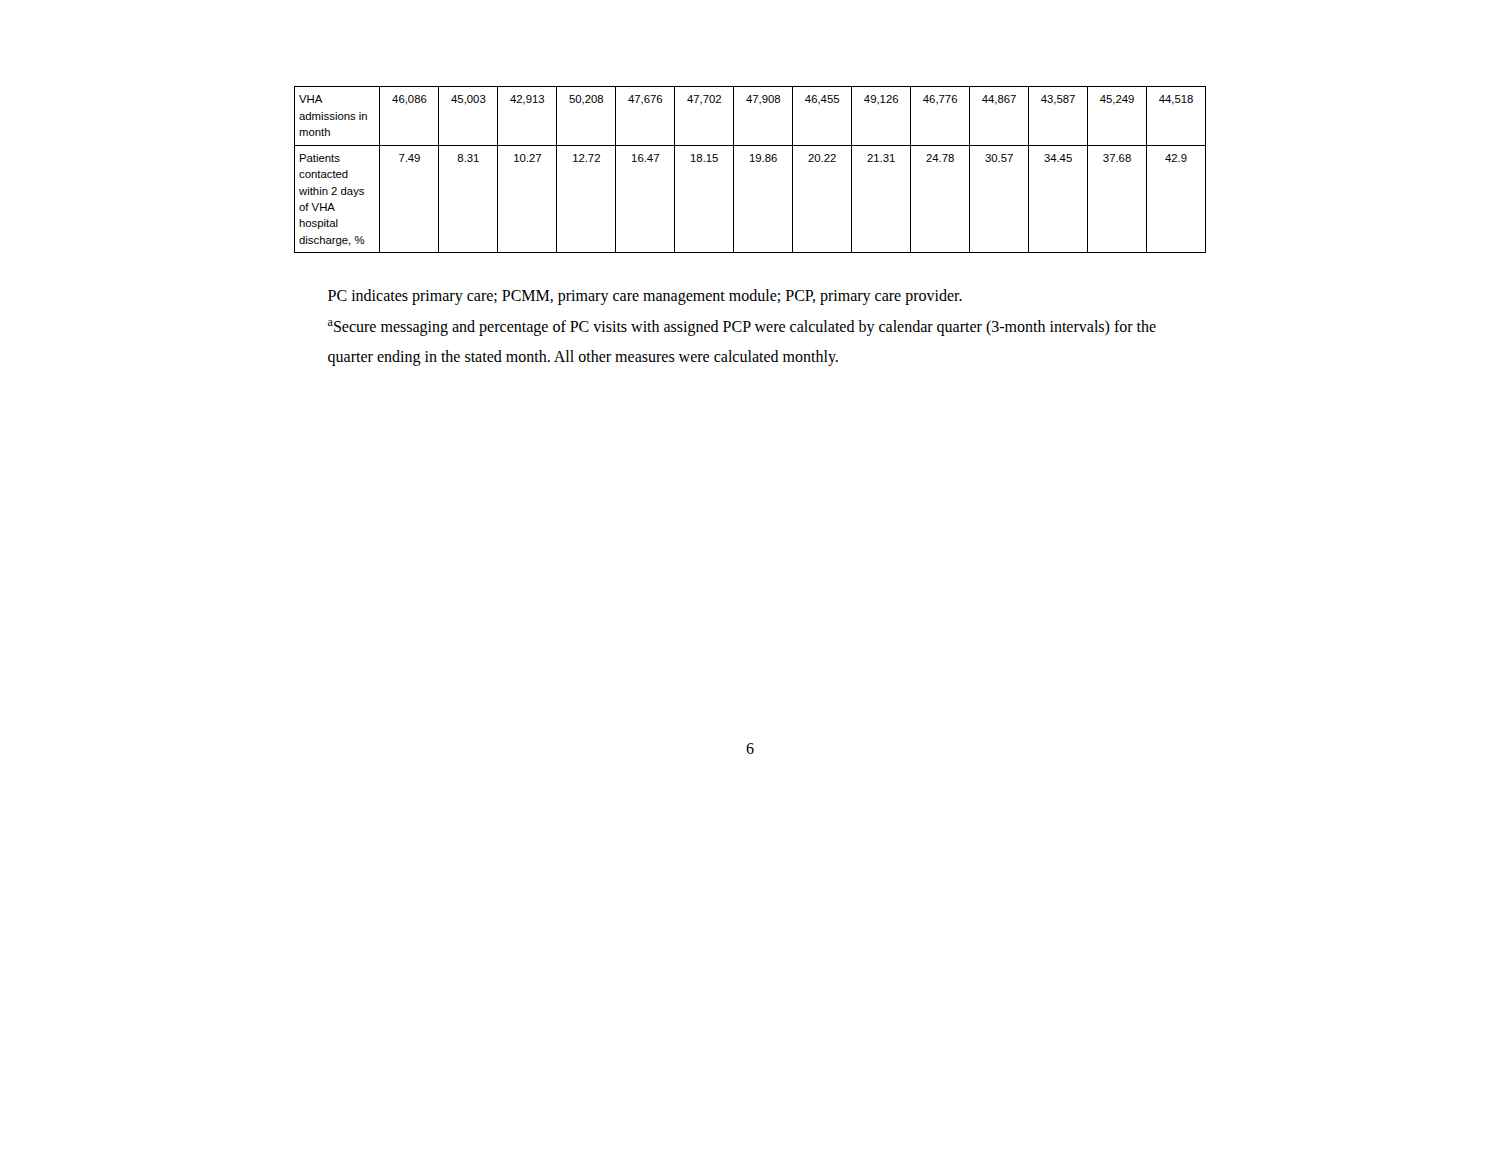| VHA admissions in month | 46,086 | 45,003 | 42,913 | 50,208 | 47,676 | 47,702 | 47,908 | 46,455 | 49,126 | 46,776 | 44,867 | 43,587 | 45,249 | 44,518 |
| Patients contacted within 2 days of VHA hospital discharge, % | 7.49 | 8.31 | 10.27 | 12.72 | 16.47 | 18.15 | 19.86 | 20.22 | 21.31 | 24.78 | 30.57 | 34.45 | 37.68 | 42.9 |
PC indicates primary care; PCMM, primary care management module; PCP, primary care provider.
aSecure messaging and percentage of PC visits with assigned PCP were calculated by calendar quarter (3-month intervals) for the quarter ending in the stated month. All other measures were calculated monthly.
6